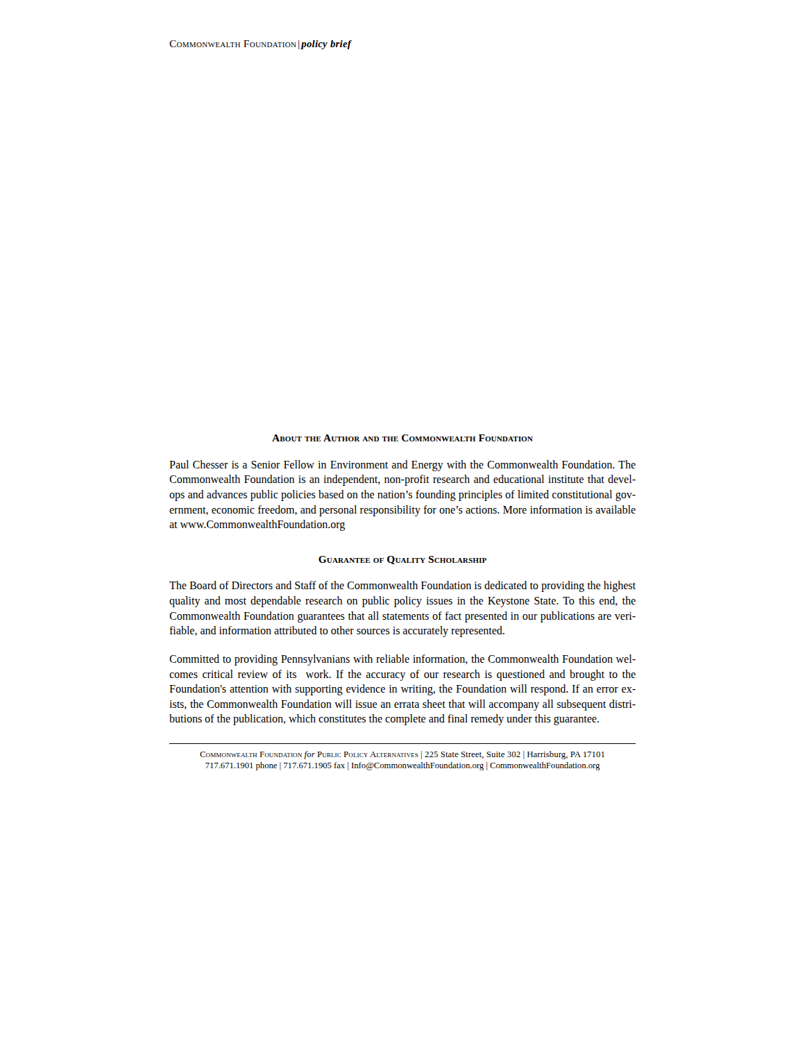Commonwealth Foundation|policy brief
About the Author and the Commonwealth Foundation
Paul Chesser is a Senior Fellow in Environment and Energy with the Commonwealth Foundation. The Commonwealth Foundation is an independent, non-profit research and educational institute that develops and advances public policies based on the nation’s founding principles of limited constitutional government, economic freedom, and personal responsibility for one’s actions. More information is available at www.CommonwealthFoundation.org
Guarantee of Quality Scholarship
The Board of Directors and Staff of the Commonwealth Foundation is dedicated to providing the highest quality and most dependable research on public policy issues in the Keystone State. To this end, the Commonwealth Foundation guarantees that all statements of fact presented in our publications are verifiable, and information attributed to other sources is accurately represented.
Committed to providing Pennsylvanians with reliable information, the Commonwealth Foundation welcomes critical review of its work. If the accuracy of our research is questioned and brought to the Foundation's attention with supporting evidence in writing, the Foundation will respond. If an error exists, the Commonwealth Foundation will issue an errata sheet that will accompany all subsequent distributions of the publication, which constitutes the complete and final remedy under this guarantee.
Commonwealth Foundation for Public Policy Alternatives | 225 State Street, Suite 302 | Harrisburg, PA 17101
717.671.1901 phone | 717.671.1905 fax | Info@CommonwealthFoundation.org | CommonwealthFoundation.org